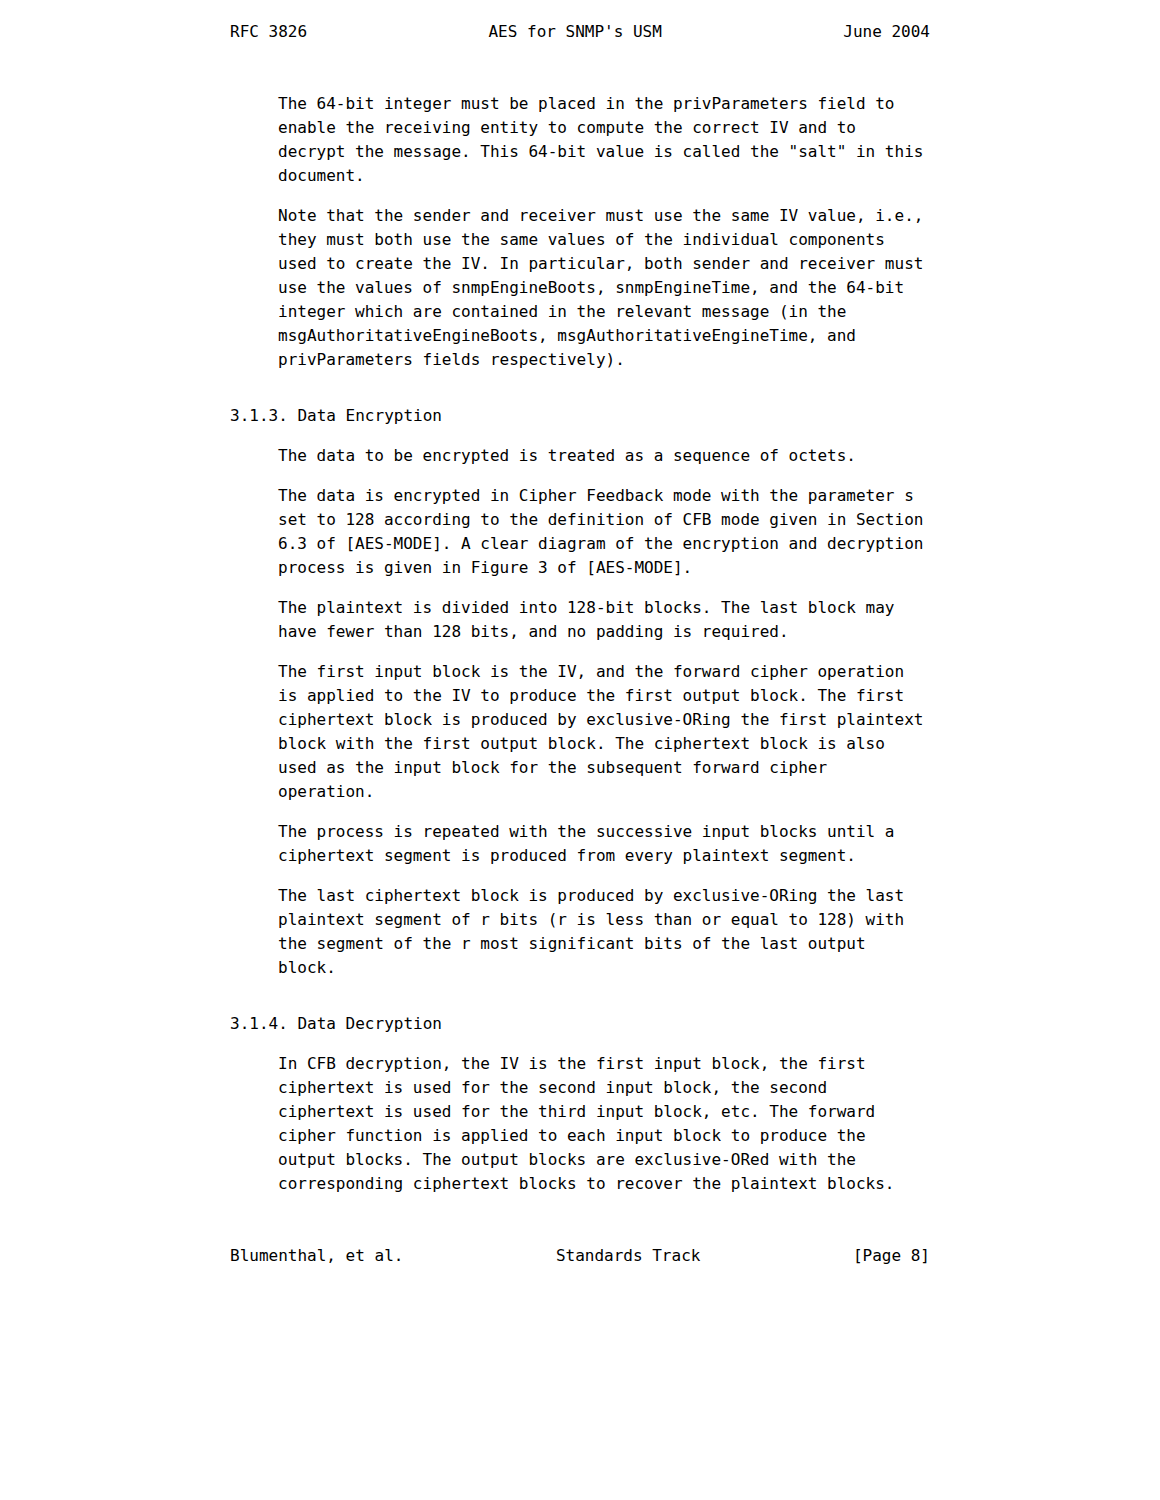RFC 3826 AES for SNMP's USM June 2004
The 64-bit integer must be placed in the privParameters field to enable the receiving entity to compute the correct IV and to decrypt the message. This 64-bit value is called the "salt" in this document.
Note that the sender and receiver must use the same IV value, i.e., they must both use the same values of the individual components used to create the IV. In particular, both sender and receiver must use the values of snmpEngineBoots, snmpEngineTime, and the 64-bit integer which are contained in the relevant message (in the msgAuthoritativeEngineBoots, msgAuthoritativeEngineTime, and privParameters fields respectively).
3.1.3. Data Encryption
The data to be encrypted is treated as a sequence of octets.
The data is encrypted in Cipher Feedback mode with the parameter s set to 128 according to the definition of CFB mode given in Section 6.3 of [AES-MODE]. A clear diagram of the encryption and decryption process is given in Figure 3 of [AES-MODE].
The plaintext is divided into 128-bit blocks. The last block may have fewer than 128 bits, and no padding is required.
The first input block is the IV, and the forward cipher operation is applied to the IV to produce the first output block. The first ciphertext block is produced by exclusive-ORing the first plaintext block with the first output block. The ciphertext block is also used as the input block for the subsequent forward cipher operation.
The process is repeated with the successive input blocks until a ciphertext segment is produced from every plaintext segment.
The last ciphertext block is produced by exclusive-ORing the last plaintext segment of r bits (r is less than or equal to 128) with the segment of the r most significant bits of the last output block.
3.1.4. Data Decryption
In CFB decryption, the IV is the first input block, the first ciphertext is used for the second input block, the second ciphertext is used for the third input block, etc. The forward cipher function is applied to each input block to produce the output blocks. The output blocks are exclusive-ORed with the corresponding ciphertext blocks to recover the plaintext blocks.
Blumenthal, et al. Standards Track [Page 8]